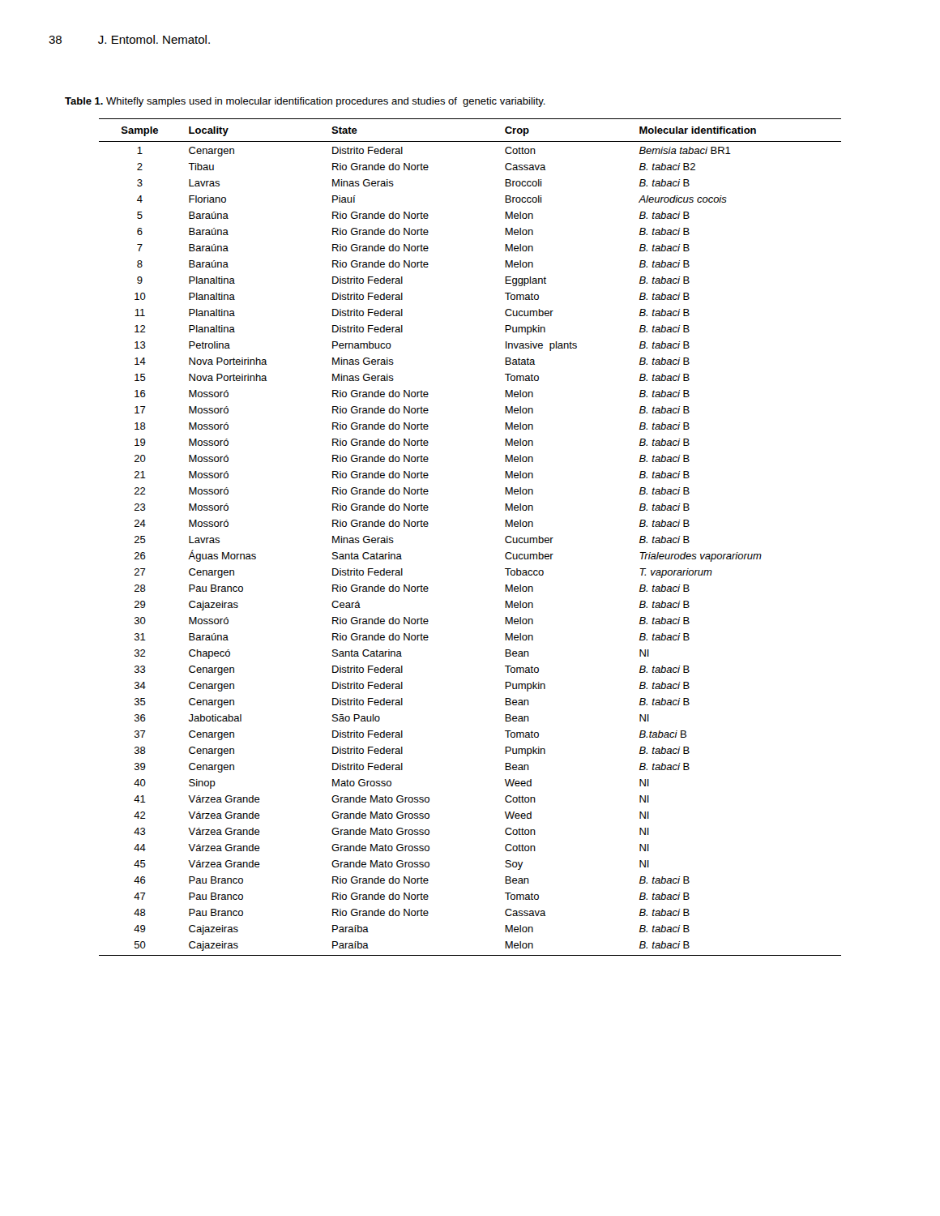38 J. Entomol. Nematol.
Table 1. Whitefly samples used in molecular identification procedures and studies of genetic variability.
| Sample | Locality | State | Crop | Molecular identification |
| --- | --- | --- | --- | --- |
| 1 | Cenargen | Distrito Federal | Cotton | Bemisia tabaci BR1 |
| 2 | Tibau | Rio Grande do Norte | Cassava | B. tabaci B2 |
| 3 | Lavras | Minas Gerais | Broccoli | B. tabaci B |
| 4 | Floriano | Piauí | Broccoli | Aleurodicus cocois |
| 5 | Baraúna | Rio Grande do Norte | Melon | B. tabaci B |
| 6 | Baraúna | Rio Grande do Norte | Melon | B. tabaci B |
| 7 | Baraúna | Rio Grande do Norte | Melon | B. tabaci B |
| 8 | Baraúna | Rio Grande do Norte | Melon | B. tabaci B |
| 9 | Planaltina | Distrito Federal | Eggplant | B. tabaci B |
| 10 | Planaltina | Distrito Federal | Tomato | B. tabaci B |
| 11 | Planaltina | Distrito Federal | Cucumber | B. tabaci B |
| 12 | Planaltina | Distrito Federal | Pumpkin | B. tabaci B |
| 13 | Petrolina | Pernambuco | Invasive plants | B. tabaci B |
| 14 | Nova Porteirinha | Minas Gerais | Batata | B. tabaci B |
| 15 | Nova Porteirinha | Minas Gerais | Tomato | B. tabaci B |
| 16 | Mossoró | Rio Grande do Norte | Melon | B. tabaci B |
| 17 | Mossoró | Rio Grande do Norte | Melon | B. tabaci B |
| 18 | Mossoró | Rio Grande do Norte | Melon | B. tabaci B |
| 19 | Mossoró | Rio Grande do Norte | Melon | B. tabaci B |
| 20 | Mossoró | Rio Grande do Norte | Melon | B. tabaci B |
| 21 | Mossoró | Rio Grande do Norte | Melon | B. tabaci B |
| 22 | Mossoró | Rio Grande do Norte | Melon | B. tabaci B |
| 23 | Mossoró | Rio Grande do Norte | Melon | B. tabaci B |
| 24 | Mossoró | Rio Grande do Norte | Melon | B. tabaci B |
| 25 | Lavras | Minas Gerais | Cucumber | B. tabaci B |
| 26 | Águas Mornas | Santa Catarina | Cucumber | Trialeurodes vaporariorum |
| 27 | Cenargen | Distrito Federal | Tobacco | T. vaporariorum |
| 28 | Pau Branco | Rio Grande do Norte | Melon | B. tabaci B |
| 29 | Cajazeiras | Ceará | Melon | B. tabaci B |
| 30 | Mossoró | Rio Grande do Norte | Melon | B. tabaci B |
| 31 | Baraúna | Rio Grande do Norte | Melon | B. tabaci B |
| 32 | Chapecó | Santa Catarina | Bean | NI |
| 33 | Cenargen | Distrito Federal | Tomato | B. tabaci B |
| 34 | Cenargen | Distrito Federal | Pumpkin | B. tabaci B |
| 35 | Cenargen | Distrito Federal | Bean | B. tabaci B |
| 36 | Jaboticabal | São Paulo | Bean | NI |
| 37 | Cenargen | Distrito Federal | Tomato | B.tabaci B |
| 38 | Cenargen | Distrito Federal | Pumpkin | B. tabaci B |
| 39 | Cenargen | Distrito Federal | Bean | B. tabaci B |
| 40 | Sinop | Mato Grosso | Weed | NI |
| 41 | Várzea Grande | Grande Mato Grosso | Cotton | NI |
| 42 | Várzea Grande | Grande Mato Grosso | Weed | NI |
| 43 | Várzea Grande | Grande Mato Grosso | Cotton | NI |
| 44 | Várzea Grande | Grande Mato Grosso | Cotton | NI |
| 45 | Várzea Grande | Grande Mato Grosso | Soy | NI |
| 46 | Pau Branco | Rio Grande do Norte | Bean | B. tabaci B |
| 47 | Pau Branco | Rio Grande do Norte | Tomato | B. tabaci B |
| 48 | Pau Branco | Rio Grande do Norte | Cassava | B. tabaci B |
| 49 | Cajazeiras | Paraíba | Melon | B. tabaci B |
| 50 | Cajazeiras | Paraíba | Melon | B. tabaci B |